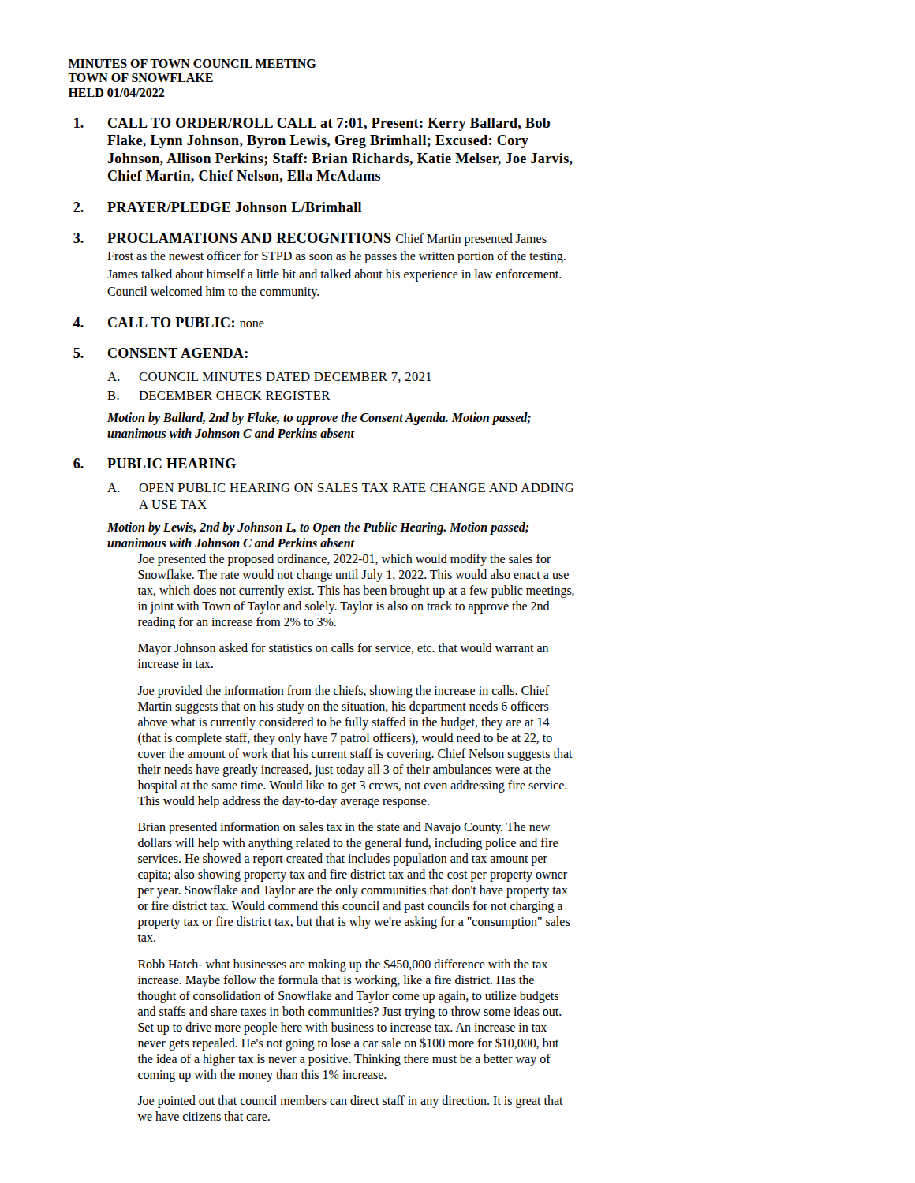MINUTES OF TOWN COUNCIL MEETING
TOWN OF SNOWFLAKE
HELD 01/04/2022
CALL TO ORDER/ROLL CALL at 7:01, Present: Kerry Ballard, Bob Flake, Lynn Johnson, Byron Lewis, Greg Brimhall; Excused: Cory Johnson, Allison Perkins; Staff: Brian Richards, Katie Melser, Joe Jarvis, Chief Martin, Chief Nelson, Ella McAdams
PRAYER/PLEDGE Johnson L/Brimhall
PROCLAMATIONS AND RECOGNITIONS Chief Martin presented James Frost as the newest officer for STPD as soon as he passes the written portion of the testing. James talked about himself a little bit and talked about his experience in law enforcement. Council welcomed him to the community.
CALL TO PUBLIC: none
CONSENT AGENDA:
COUNCIL MINUTES DATED DECEMBER 7, 2021
DECEMBER CHECK REGISTER
Motion by Ballard, 2nd by Flake, to approve the Consent Agenda. Motion passed; unanimous with Johnson C and Perkins absent
PUBLIC HEARING
OPEN PUBLIC HEARING ON SALES TAX RATE CHANGE AND ADDING A USE TAX
Motion by Lewis, 2nd by Johnson L, to Open the Public Hearing. Motion passed; unanimous with Johnson C and Perkins absent
Joe presented the proposed ordinance, 2022-01, which would modify the sales for Snowflake. The rate would not change until July 1, 2022. This would also enact a use tax, which does not currently exist. This has been brought up at a few public meetings, in joint with Town of Taylor and solely. Taylor is also on track to approve the 2nd reading for an increase from 2% to 3%.
Mayor Johnson asked for statistics on calls for service, etc. that would warrant an increase in tax.
Joe provided the information from the chiefs, showing the increase in calls. Chief Martin suggests that on his study on the situation, his department needs 6 officers above what is currently considered to be fully staffed in the budget, they are at 14 (that is complete staff, they only have 7 patrol officers), would need to be at 22, to cover the amount of work that his current staff is covering. Chief Nelson suggests that their needs have greatly increased, just today all 3 of their ambulances were at the hospital at the same time. Would like to get 3 crews, not even addressing fire service. This would help address the day-to-day average response.
Brian presented information on sales tax in the state and Navajo County. The new dollars will help with anything related to the general fund, including police and fire services. He showed a report created that includes population and tax amount per capita; also showing property tax and fire district tax and the cost per property owner per year. Snowflake and Taylor are the only communities that don't have property tax or fire district tax. Would commend this council and past councils for not charging a property tax or fire district tax, but that is why we're asking for a "consumption" sales tax.
Robb Hatch- what businesses are making up the $450,000 difference with the tax increase. Maybe follow the formula that is working, like a fire district. Has the thought of consolidation of Snowflake and Taylor come up again, to utilize budgets and staffs and share taxes in both communities? Just trying to throw some ideas out. Set up to drive more people here with business to increase tax. An increase in tax never gets repealed. He's not going to lose a car sale on $100 more for $10,000, but the idea of a higher tax is never a positive. Thinking there must be a better way of coming up with the money than this 1% increase.
Joe pointed out that council members can direct staff in any direction. It is great that we have citizens that care.